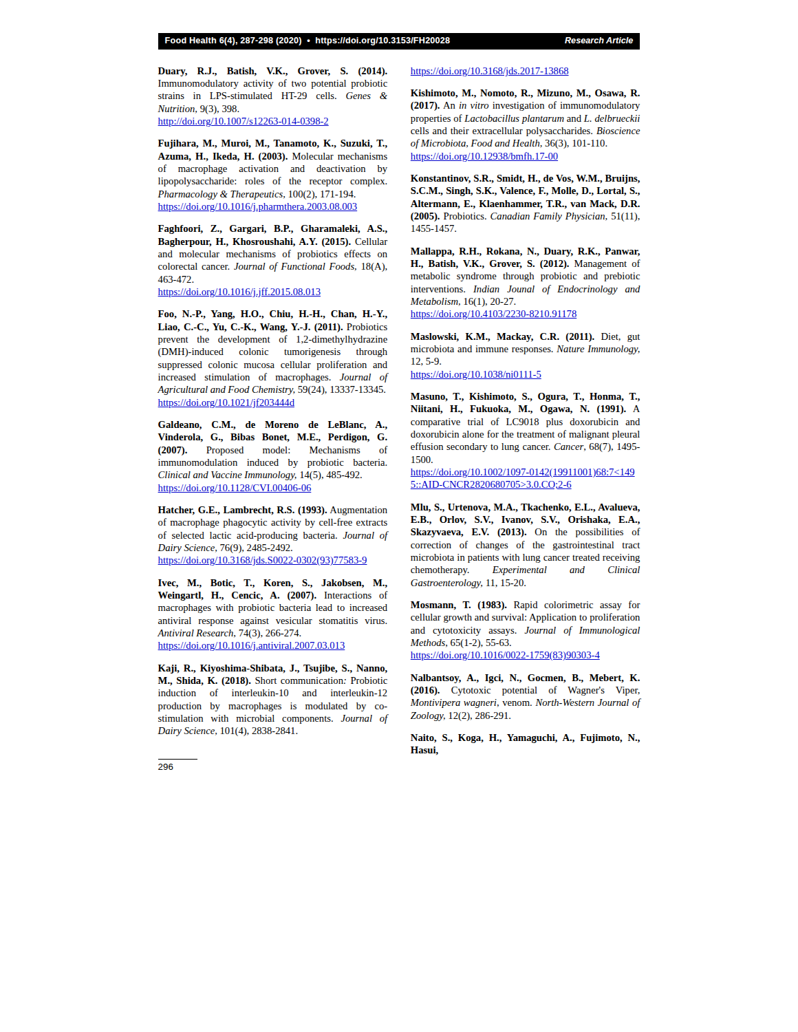Food Health 6(4), 287-298 (2020) • https://doi.org/10.3153/FH20028 Research Article
Duary, R.J., Batish, V.K., Grover, S. (2014). Immunomodulatory activity of two potential probiotic strains in LPS-stimulated HT-29 cells. Genes & Nutrition, 9(3), 398.
http://doi.org/10.1007/s12263-014-0398-2
Fujihara, M., Muroi, M., Tanamoto, K., Suzuki, T., Azuma, H., Ikeda, H. (2003). Molecular mechanisms of macrophage activation and deactivation by lipopolysaccharide: roles of the receptor complex. Pharmacology & Therapeutics, 100(2), 171-194.
https://doi.org/10.1016/j.pharmthera.2003.08.003
Faghfoori, Z., Gargari, B.P., Gharamaleki, A.S., Bagherpour, H., Khosroushahi, A.Y. (2015). Cellular and molecular mechanisms of probiotics effects on colorectal cancer. Journal of Functional Foods, 18(A), 463-472.
https://doi.org/10.1016/j.jff.2015.08.013
Foo, N.-P., Yang, H.O., Chiu, H.-H., Chan, H.-Y., Liao, C.-C., Yu, C.-K., Wang, Y.-J. (2011). Probiotics prevent the development of 1,2-dimethylhydrazine (DMH)-induced colonic tumorigenesis through suppressed colonic mucosa cellular proliferation and increased stimulation of macrophages. Journal of Agricultural and Food Chemistry, 59(24), 13337-13345.
https://doi.org/10.1021/jf203444d
Galdeano, C.M., de Moreno de LeBlanc, A., Vinderola, G., Bibas Bonet, M.E., Perdigon, G. (2007). Proposed model: Mechanisms of immunomodulation induced by probiotic bacteria. Clinical and Vaccine Immunology, 14(5), 485-492.
https://doi.org/10.1128/CVI.00406-06
Hatcher, G.E., Lambrecht, R.S. (1993). Augmentation of macrophage phagocytic activity by cell-free extracts of selected lactic acid-producing bacteria. Journal of Dairy Science, 76(9), 2485-2492.
https://doi.org/10.3168/jds.S0022-0302(93)77583-9
Ivec, M., Botic, T., Koren, S., Jakobsen, M., Weingartl, H., Cencic, A. (2007). Interactions of macrophages with probiotic bacteria lead to increased antiviral response against vesicular stomatitis virus. Antiviral Research, 74(3), 266-274.
https://doi.org/10.1016/j.antiviral.2007.03.013
Kaji, R., Kiyoshima-Shibata, J., Tsujibe, S., Nanno, M., Shida, K. (2018). Short communication: Probiotic induction of interleukin-10 and interleukin-12 production by macrophages is modulated by co-stimulation with microbial components. Journal of Dairy Science, 101(4), 2838-2841.
https://doi.org/10.3168/jds.2017-13868
Kishimoto, M., Nomoto, R., Mizuno, M., Osawa, R. (2017). An in vitro investigation of immunomodulatory properties of Lactobacillus plantarum and L. delbrueckii cells and their extracellular polysaccharides. Bioscience of Microbiota, Food and Health, 36(3), 101-110.
https://doi.org/10.12938/bmfh.17-00
Konstantinov, S.R., Smidt, H., de Vos, W.M., Bruijns, S.C.M., Singh, S.K., Valence, F., Molle, D., Lortal, S., Altermann, E., Klaenhammer, T.R., van Mack, D.R. (2005). Probiotics. Canadian Family Physician, 51(11), 1455-1457.
Mallappa, R.H., Rokana, N., Duary, R.K., Panwar, H., Batish, V.K., Grover, S. (2012). Management of metabolic syndrome through probiotic and prebiotic interventions. Indian Jounal of Endocrinology and Metabolism, 16(1), 20-27.
https://doi.org/10.4103/2230-8210.91178
Maslowski, K.M., Mackay, C.R. (2011). Diet, gut microbiota and immune responses. Nature Immunology, 12, 5-9.
https://doi.org/10.1038/ni0111-5
Masuno, T., Kishimoto, S., Ogura, T., Honma, T., Niitani, H., Fukuoka, M., Ogawa, N. (1991). A comparative trial of LC9018 plus doxorubicin and doxorubicin alone for the treatment of malignant pleural effusion secondary to lung cancer. Cancer, 68(7), 1495-1500.
https://doi.org/10.1002/1097-0142(19911001)68:7<1495::AID-CNCR2820680705>3.0.CO;2-6
Mlu, S., Urtenova, M.A., Tkachenko, E.L., Avalueva, E.B., Orlov, S.V., Ivanov, S.V., Orishaka, E.A., Skazyvaeva, E.V. (2013). On the possibilities of correction of changes of the gastrointestinal tract microbiota in patients with lung cancer treated receiving chemotherapy. Experimental and Clinical Gastroenterology, 11, 15-20.
Mosmann, T. (1983). Rapid colorimetric assay for cellular growth and survival: Application to proliferation and cytotoxicity assays. Journal of Immunological Methods, 65(1-2), 55-63.
https://doi.org/10.1016/0022-1759(83)90303-4
Nalbantsoy, A., Igci, N., Gocmen, B., Mebert, K. (2016). Cytotoxic potential of Wagner's Viper, Montivipera wagneri, venom. North-Western Journal of Zoology, 12(2), 286-291.
Naito, S., Koga, H., Yamaguchi, A., Fujimoto, N., Hasui,
296